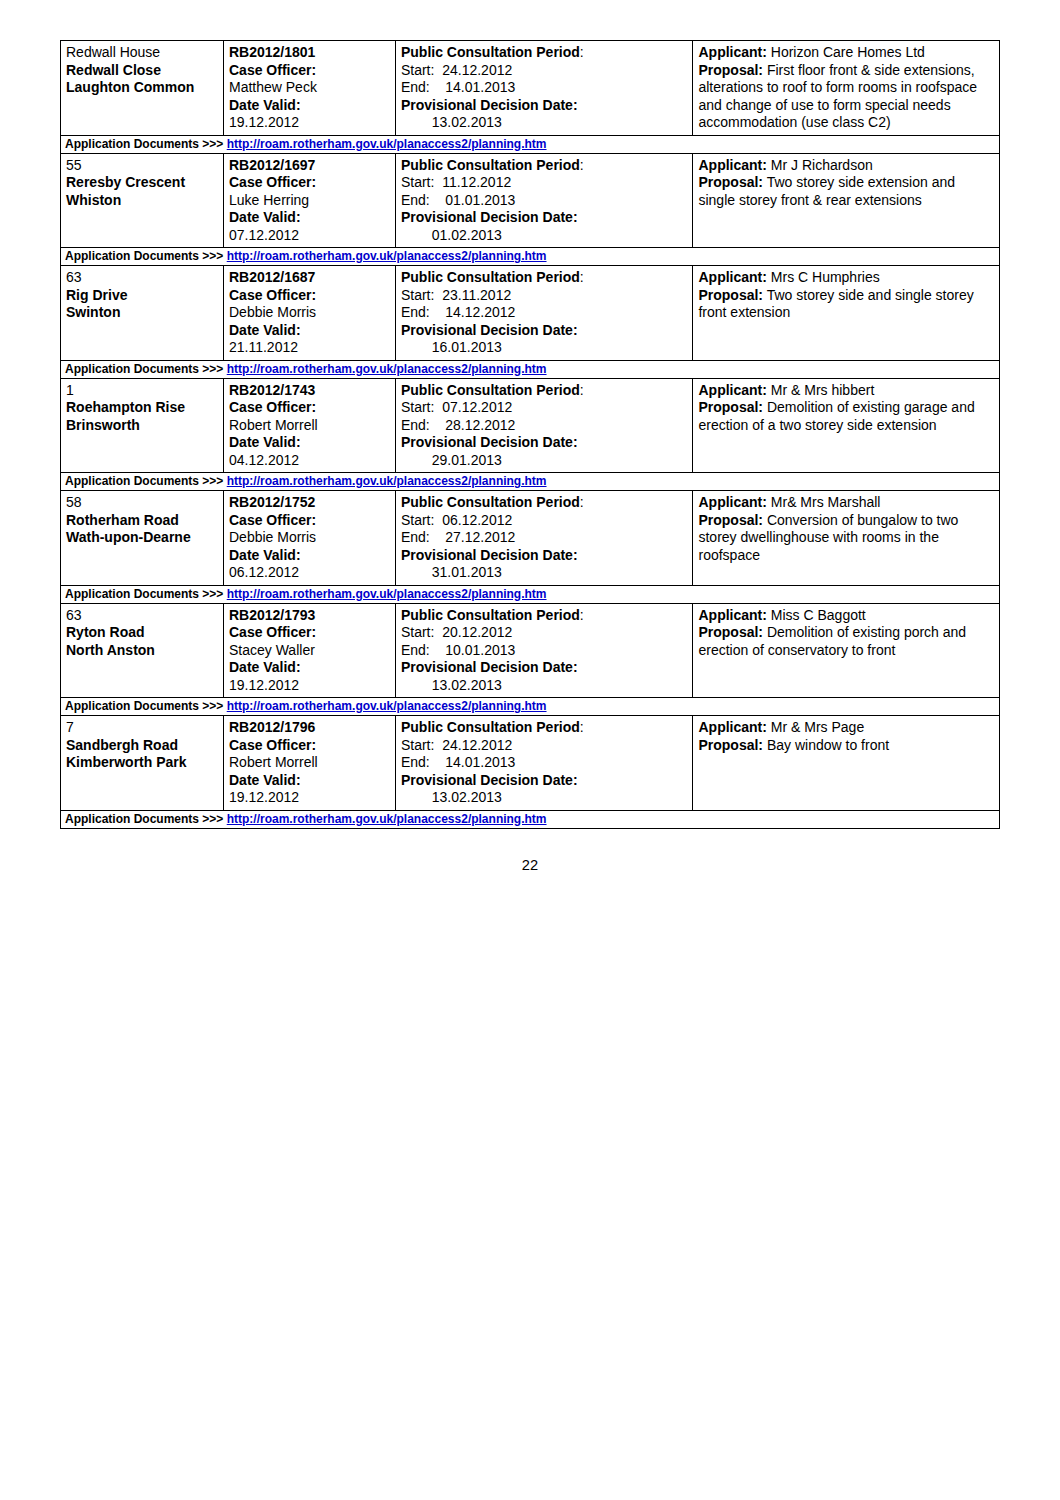| Redwall House Redwall Close Laughton Common | RB2012/1801 Case Officer: Matthew Peck Date Valid: 19.12.2012 | Public Consultation Period : Start: 24.12.2012 End: 14.01.2013 Provisional Decision Date: 13.02.2013 | Applicant: Horizon Care Homes Ltd Proposal: First floor front & side extensions, alterations to roof to form rooms in roofspace and change of use to form special needs accommodation (use class C2) |
| Application Documents >>> http://roam.rotherham.gov.uk/planaccess2/planning.htm |
| 55 Reresby Crescent Whiston | RB2012/1697 Case Officer: Luke Herring Date Valid: 07.12.2012 | Public Consultation Period : Start: 11.12.2012 End: 01.01.2013 Provisional Decision Date: 01.02.2013 | Applicant: Mr J Richardson Proposal: Two storey side extension and single storey front & rear extensions |
| Application Documents >>> http://roam.rotherham.gov.uk/planaccess2/planning.htm |
| 63 Rig Drive Swinton | RB2012/1687 Case Officer: Debbie Morris Date Valid: 21.11.2012 | Public Consultation Period : Start: 23.11.2012 End: 14.12.2012 Provisional Decision Date: 16.01.2013 | Applicant: Mrs C Humphries Proposal: Two storey side and single storey front extension |
| Application Documents >>> http://roam.rotherham.gov.uk/planaccess2/planning.htm |
| 1 Roehampton Rise Brinsworth | RB2012/1743 Case Officer: Robert Morrell Date Valid: 04.12.2012 | Public Consultation Period : Start: 07.12.2012 End: 28.12.2012 Provisional Decision Date: 29.01.2013 | Applicant: Mr & Mrs hibbert Proposal: Demolition of existing garage and erection of a two storey side extension |
| Application Documents >>> http://roam.rotherham.gov.uk/planaccess2/planning.htm |
| 58 Rotherham Road Wath-upon-Dearne | RB2012/1752 Case Officer: Debbie Morris Date Valid: 06.12.2012 | Public Consultation Period : Start: 06.12.2012 End: 27.12.2012 Provisional Decision Date: 31.01.2013 | Applicant: Mr& Mrs Marshall Proposal: Conversion of bungalow to two storey dwellinghouse with rooms in the roofspace |
| Application Documents >>> http://roam.rotherham.gov.uk/planaccess2/planning.htm |
| 63 Ryton Road North Anston | RB2012/1793 Case Officer: Stacey Waller Date Valid: 19.12.2012 | Public Consultation Period : Start: 20.12.2012 End: 10.01.2013 Provisional Decision Date: 13.02.2013 | Applicant: Miss C Baggott Proposal: Demolition of existing porch and erection of conservatory to front |
| Application Documents >>> http://roam.rotherham.gov.uk/planaccess2/planning.htm |
| 7 Sandbergh Road Kimberworth Park | RB2012/1796 Case Officer: Robert Morrell Date Valid: 19.12.2012 | Public Consultation Period : Start: 24.12.2012 End: 14.01.2013 Provisional Decision Date: 13.02.2013 | Applicant: Mr & Mrs Page Proposal: Bay window to front |
| Application Documents >>> http://roam.rotherham.gov.uk/planaccess2/planning.htm |
22